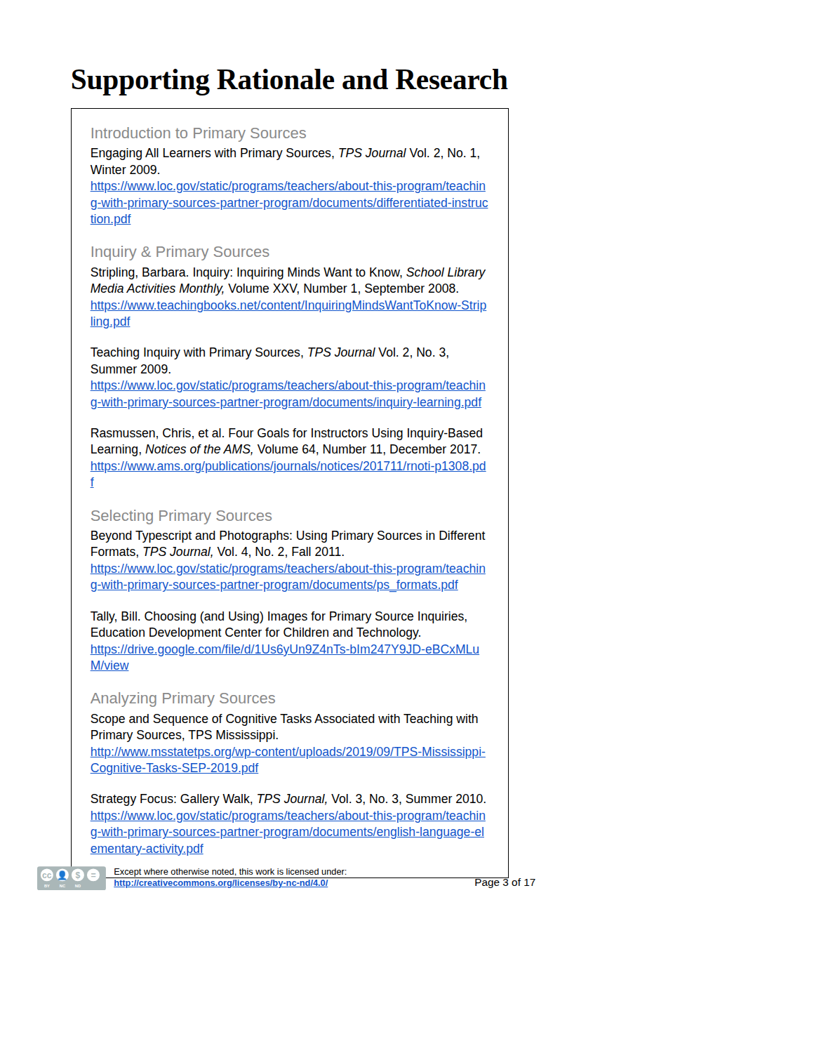Supporting Rationale and Research
Introduction to Primary Sources
Engaging All Learners with Primary Sources, TPS Journal Vol. 2, No. 1, Winter 2009.
https://www.loc.gov/static/programs/teachers/about-this-program/teaching-with-primary-sources-partner-program/documents/differentiated-instruction.pdf
Inquiry & Primary Sources
Stripling, Barbara. Inquiry: Inquiring Minds Want to Know, School Library Media Activities Monthly, Volume XXV, Number 1, September 2008.
https://www.teachingbooks.net/content/InquiringMindsWantToKnow-Stripling.pdf
Teaching Inquiry with Primary Sources, TPS Journal Vol. 2, No. 3, Summer 2009.
https://www.loc.gov/static/programs/teachers/about-this-program/teaching-with-primary-sources-partner-program/documents/inquiry-learning.pdf
Rasmussen, Chris, et al. Four Goals for Instructors Using Inquiry-Based Learning, Notices of the AMS, Volume 64, Number 11, December 2017.
https://www.ams.org/publications/journals/notices/201711/rnoti-p1308.pdf
Selecting Primary Sources
Beyond Typescript and Photographs: Using Primary Sources in Different Formats, TPS Journal, Vol. 4, No. 2, Fall 2011.
https://www.loc.gov/static/programs/teachers/about-this-program/teaching-with-primary-sources-partner-program/documents/ps_formats.pdf
Tally, Bill. Choosing (and Using) Images for Primary Source Inquiries, Education Development Center for Children and Technology.
https://drive.google.com/file/d/1Us6yUn9Z4nTs-bIm247Y9JD-eBCxMLuM/view
Analyzing Primary Sources
Scope and Sequence of Cognitive Tasks Associated with Teaching with Primary Sources, TPS Mississippi.
http://www.msstatetps.org/wp-content/uploads/2019/09/TPS-Mississippi-Cognitive-Tasks-SEP-2019.pdf
Strategy Focus: Gallery Walk, TPS Journal, Vol. 3, No. 3, Summer 2010.
https://www.loc.gov/static/programs/teachers/about-this-program/teaching-with-primary-sources-partner-program/documents/english-language-elementary-activity.pdf
cc 👤 $ = BY NC ND
Except where otherwise noted, this work is licensed under:
http://creativecommons.org/licenses/by-nc-nd/4.0/
Page 3 of 17